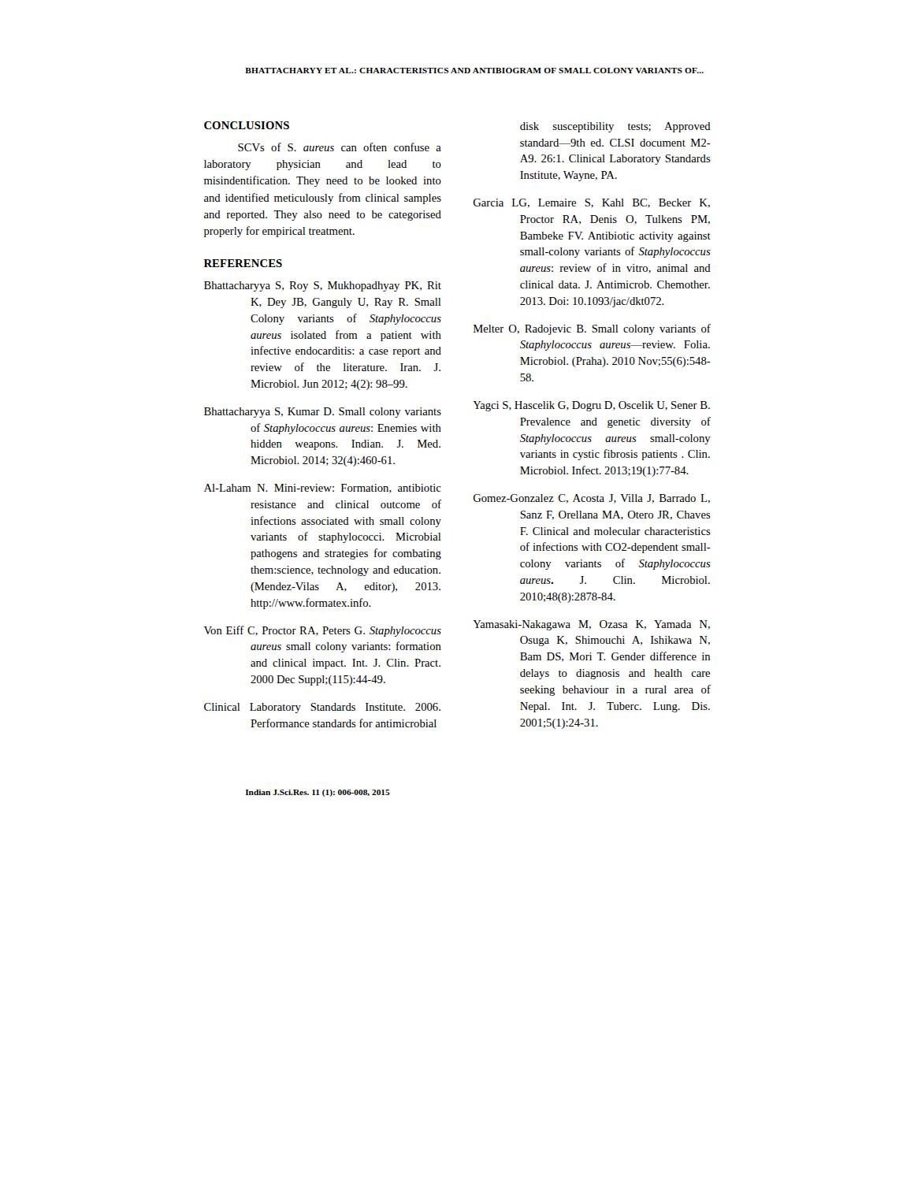BHATTACHARYY ET AL.: CHARACTERISTICS AND ANTIBIOGRAM OF SMALL COLONY VARIANTS OF...
CONCLUSIONS
SCVs of S. aureus can often confuse a laboratory physician and lead to misindentification. They need to be looked into and identified meticulously from clinical samples and reported. They also need to be categorised properly for empirical treatment.
REFERENCES
Bhattacharyya S, Roy S, Mukhopadhyay PK, Rit K, Dey JB, Ganguly U, Ray R. Small Colony variants of Staphylococcus aureus isolated from a patient with infective endocarditis: a case report and review of the literature. Iran. J. Microbiol. Jun 2012; 4(2): 98–99.
Bhattacharyya S, Kumar D. Small colony variants of Staphylococcus aureus: Enemies with hidden weapons. Indian. J. Med. Microbiol. 2014; 32(4):460-61.
Al-Laham N. Mini-review: Formation, antibiotic resistance and clinical outcome of infections associated with small colony variants of staphylococci. Microbial pathogens and strategies for combating them:science, technology and education.(Mendez-Vilas A, editor), 2013. http://www.formatex.info.
Von Eiff C, Proctor RA, Peters G. Staphylococcus aureus small colony variants: formation and clinical impact. Int. J. Clin. Pract. 2000 Dec Suppl;(115):44-49.
Clinical Laboratory Standards Institute. 2006. Performance standards for antimicrobial
disk susceptibility tests; Approved standard—9th ed. CLSI document M2-A9. 26:1. Clinical Laboratory Standards Institute, Wayne, PA.
Garcia LG, Lemaire S, Kahl BC, Becker K, Proctor RA, Denis O, Tulkens PM, Bambeke FV. Antibiotic activity against small-colony variants of Staphylococcus aureus: review of in vitro, animal and clinical data. J. Antimicrob. Chemother. 2013. Doi: 10.1093/jac/dkt072.
Melter O, Radojevic B. Small colony variants of Staphylococcus aureus—review. Folia. Microbiol. (Praha). 2010 Nov;55(6):548-58.
Yagci S, Hascelik G, Dogru D, Oscelik U, Sener B. Prevalence and genetic diversity of Staphylococcus aureus small-colony variants in cystic fibrosis patients . Clin. Microbiol. Infect. 2013;19(1):77-84.
Gomez-Gonzalez C, Acosta J, Villa J, Barrado L, Sanz F, Orellana MA, Otero JR, Chaves F. Clinical and molecular characteristics of infections with CO2-dependent small-colony variants of Staphylococcus aureus. J. Clin. Microbiol. 2010;48(8):2878-84.
Yamasaki-Nakagawa M, Ozasa K, Yamada N, Osuga K, Shimouchi A, Ishikawa N, Bam DS, Mori T. Gender difference in delays to diagnosis and health care seeking behaviour in a rural area of Nepal. Int. J. Tuberc. Lung. Dis. 2001;5(1):24-31.
Indian J.Sci.Res. 11 (1): 006-008, 2015